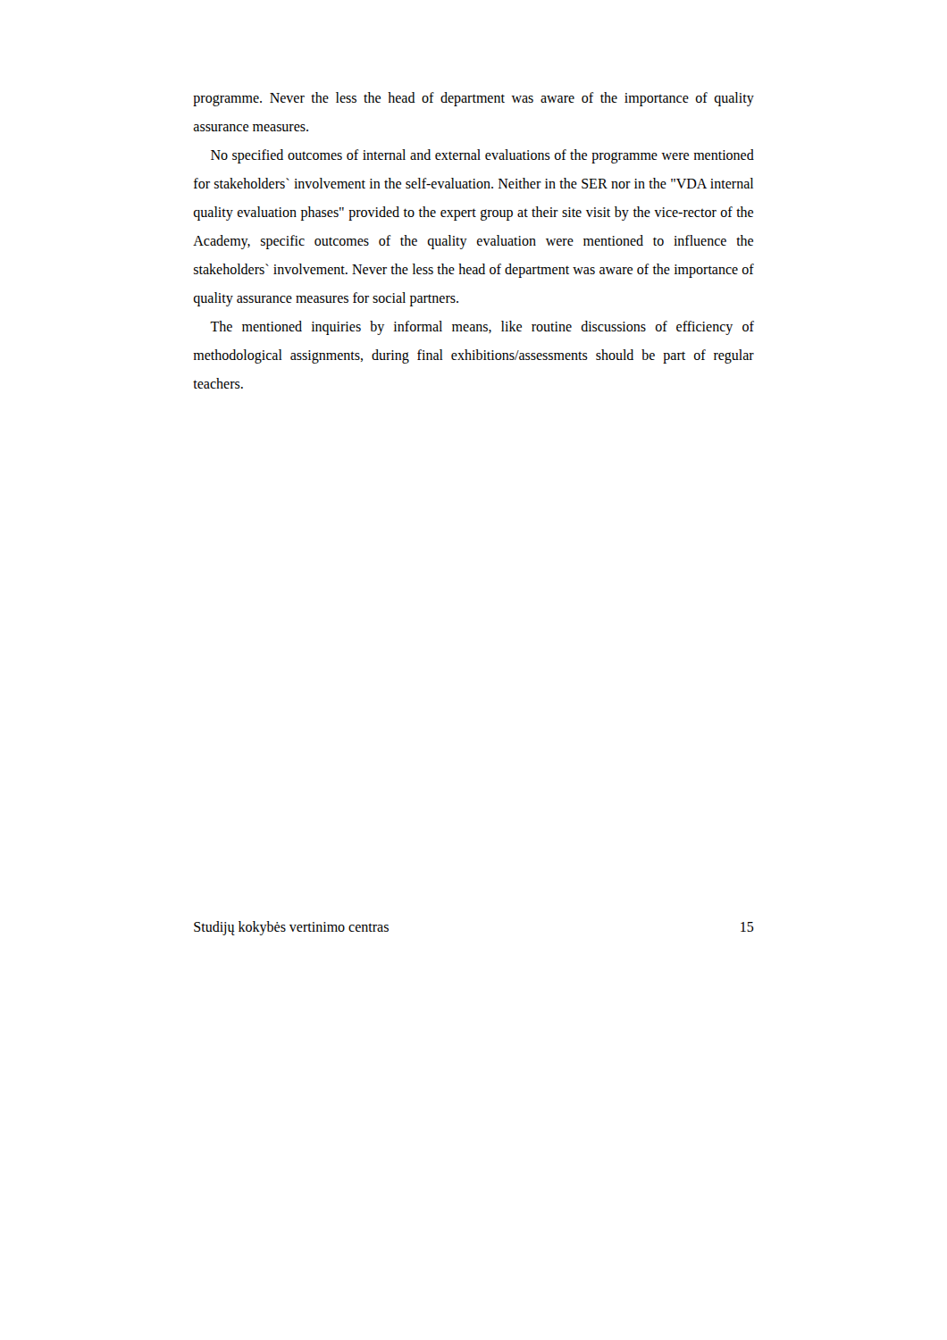programme. Never the less the head of department was aware of the importance of quality assurance measures.
No specified outcomes of internal and external evaluations of the programme were mentioned for stakeholders` involvement in the self-evaluation. Neither in the SER nor in the "VDA internal quality evaluation phases" provided to the expert group at their site visit by the vice-rector of the Academy, specific outcomes of the quality evaluation were mentioned to influence the stakeholders` involvement. Never the less the head of department was aware of the importance of quality assurance measures for social partners.
The mentioned inquiries by informal means, like routine discussions of efficiency of methodological assignments, during final exhibitions/assessments should be part of regular teachers.
Studijų kokybės vertinimo centras 15